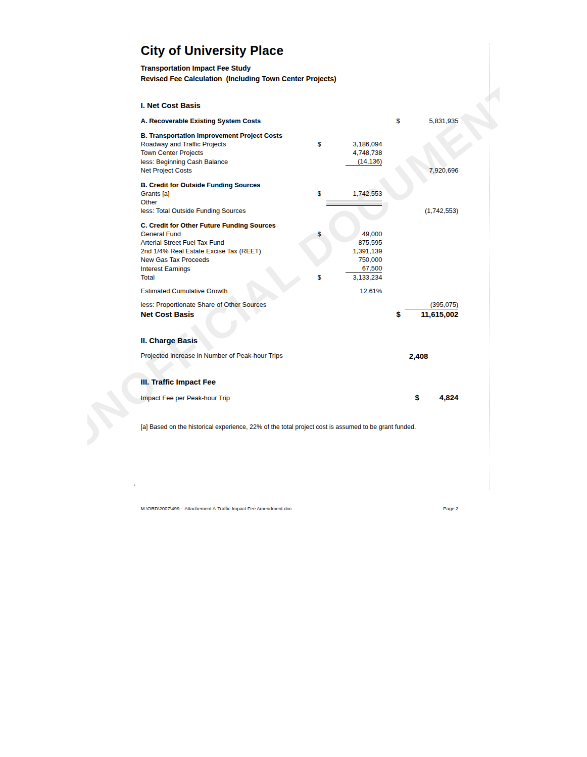UNOFFICIAL DOCUMENT
City of University Place
Transportation Impact Fee Study
Revised Fee Calculation (Including Town Center Projects)
I. Net Cost Basis
| A. Recoverable Existing System Costs | | | | $ | 5,831,935 |
| B. Transportation Improvement Project Costs | | | | | |
| Roadway and Traffic Projects | $ | 3,186,094 | | | |
| Town Center Projects | | 4,748,738 | | | |
| less: Beginning Cash Balance | | (14,136) | | | |
| Net Project Costs | | | | | 7,920,696 |
| B. Credit for Outside Funding Sources | | | | | |
| Grants [a] | $ | 1,742,553 | | | |
| Other | | | | | |
| less: Total Outside Funding Sources | | | | | (1,742,553) |
| C. Credit for Other Future Funding Sources | | | | | |
| General Fund | $ | 49,000 | | | |
| Arterial Street Fuel Tax Fund | | 875,595 | | | |
| 2nd 1/4% Real Estate Excise Tax (REET) | | 1,391,139 | | | |
| New Gas Tax Proceeds | | 750,000 | | | |
| Interest Earnings | | 67,500 | | | |
| Total | $ | 3,133,234 | | | |
| Estimated Cumulative Growth | | 12.61% | | | |
| less: Proportionate Share of Other Sources | | | | | (395,075) |
| Net Cost Basis | | | | $ | 11,615,002 |
II. Charge Basis
Projected increase in Number of Peak-hour Trips 2,408
III. Traffic Impact Fee
Impact Fee per Peak-hour Trip $4,824
[a] Based on the historical experience, 22% of the total project cost is assumed to be grant funded.
.
M:\ORD\2007\499 – Attachement A-Traffic Impact Fee Amendment.doc Page 2